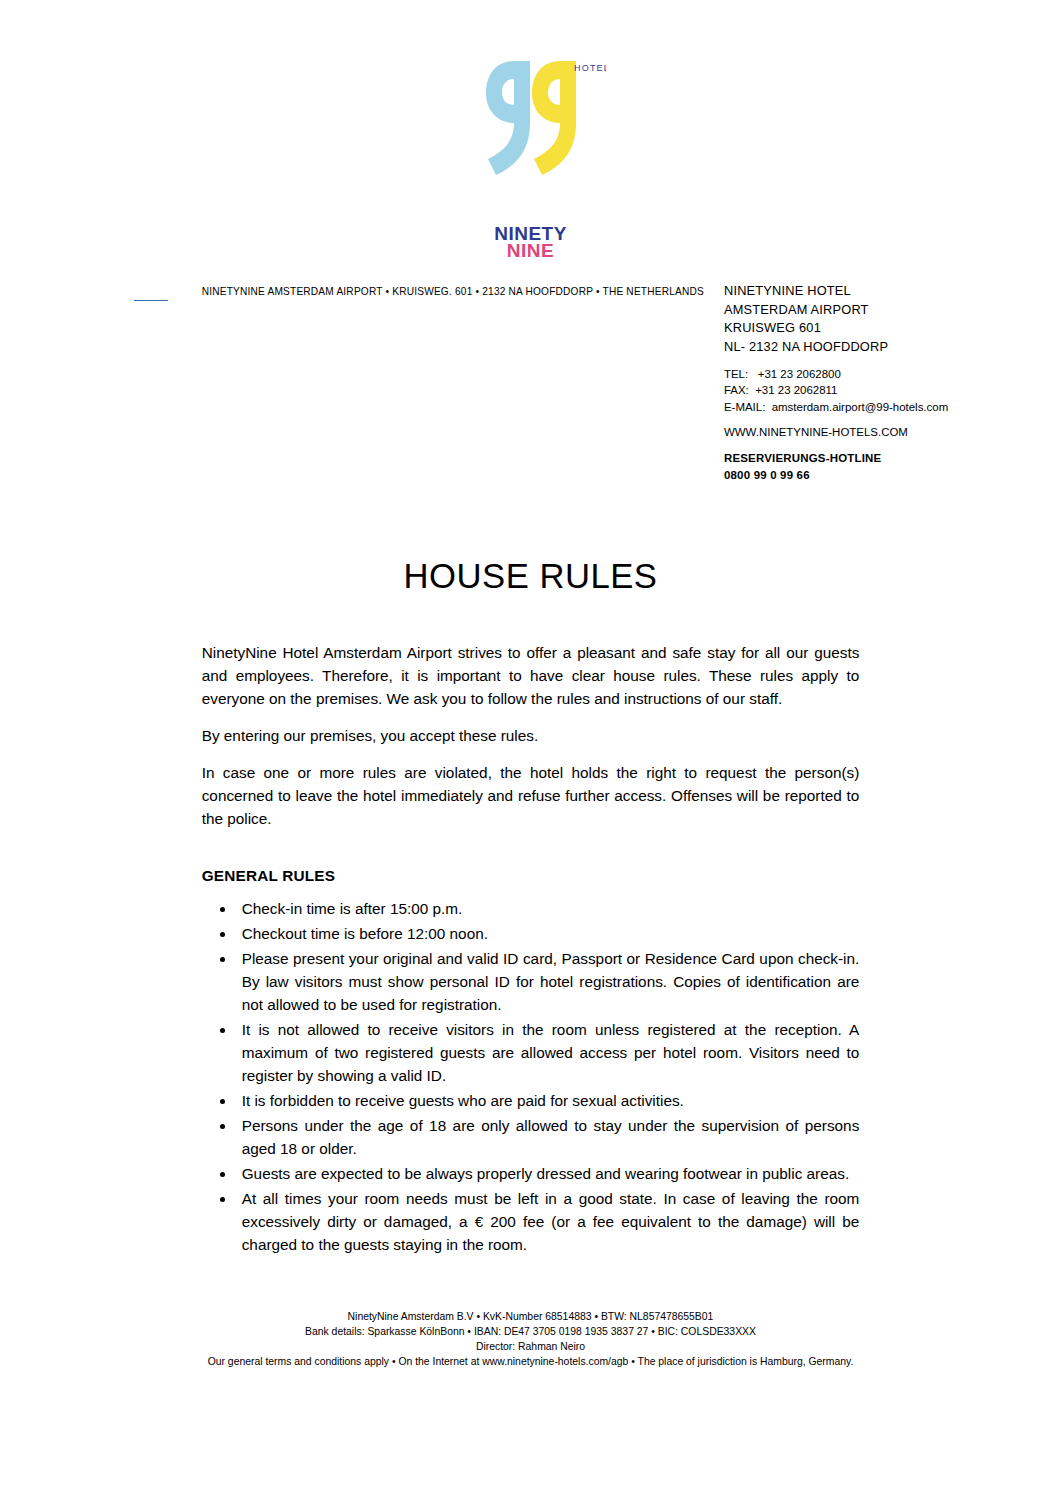HOTELS
NINETY NINE
NinetyNine Amsterdam airport • Kruisweg. 601 • 2132 NA Hoofddorp • The Netherlands
NINETYNINE HOTEL
AMSTERDAM AIRPORT
KRUISWEG 601
NL- 2132 NA HOOFDDORP
TEL: +31 23 2062800
FAX: +31 23 2062811
E-MAIL: amsterdam.airport@99-hotels.com
WWW.NINETYNINE-HOTELS.COM
RESERVIERUNGS-HOTLINE
0800 99 0 99 66
HOUSE RULES
NinetyNine Hotel Amsterdam Airport strives to offer a pleasant and safe stay for all our guests and employees. Therefore, it is important to have clear house rules. These rules apply to everyone on the premises. We ask you to follow the rules and instructions of our staff.
By entering our premises, you accept these rules.
In case one or more rules are violated, the hotel holds the right to request the person(s) concerned to leave the hotel immediately and refuse further access. Offenses will be reported to the police.
GENERAL RULES
Check-in time is after 15:00 p.m.
Checkout time is before 12:00 noon.
Please present your original and valid ID card, Passport or Residence Card upon check-in. By law visitors must show personal ID for hotel registrations. Copies of identification are not allowed to be used for registration.
It is not allowed to receive visitors in the room unless registered at the reception. A maximum of two registered guests are allowed access per hotel room. Visitors need to register by showing a valid ID.
It is forbidden to receive guests who are paid for sexual activities.
Persons under the age of 18 are only allowed to stay under the supervision of persons aged 18 or older.
Guests are expected to be always properly dressed and wearing footwear in public areas.
At all times your room needs must be left in a good state. In case of leaving the room excessively dirty or damaged, a € 200 fee (or a fee equivalent to the damage) will be charged to the guests staying in the room.
NinetyNine Amsterdam B.V • KvK-Number 68514883 • BTW: NL857478655B01
Bank details: Sparkasse KölnBonn • IBAN: DE47 3705 0198 1935 3837 27 • BIC: COLSDE33XXX
Director: Rahman Neiro
Our general terms and conditions apply • On the Internet at www.ninetynine-hotels.com/agb • The place of jurisdiction is Hamburg, Germany.